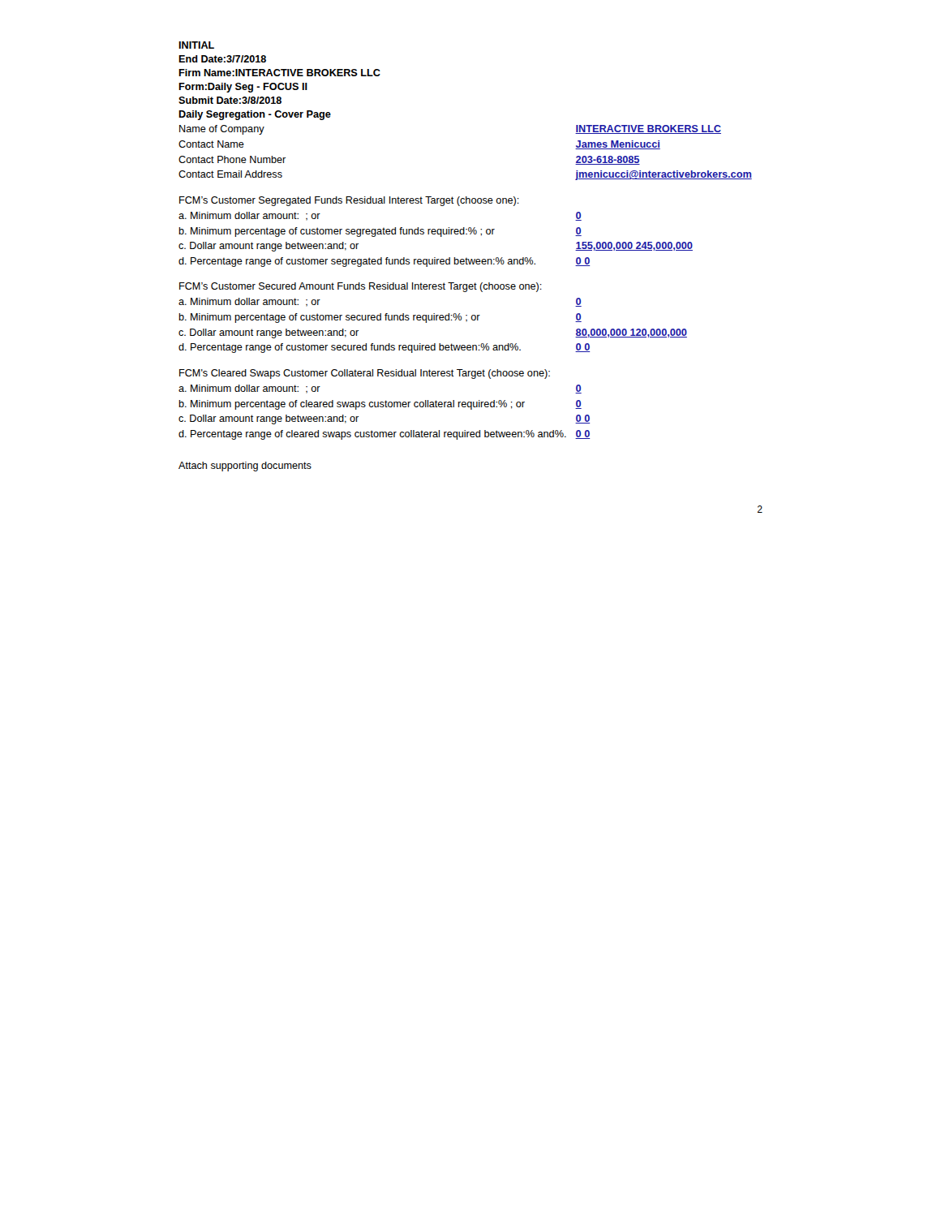INITIAL
End Date:3/7/2018
Firm Name:INTERACTIVE BROKERS LLC
Form:Daily Seg - FOCUS II
Submit Date:3/8/2018
Daily Segregation - Cover Page
| Name of Company | INTERACTIVE BROKERS LLC |
| Contact Name | James Menicucci |
| Contact Phone Number | 203-618-8085 |
| Contact Email Address | jmenicucci@interactivebrokers.com |
FCM’s Customer Segregated Funds Residual Interest Target (choose one):
| a. Minimum dollar amount: ; or | 0 |
| b. Minimum percentage of customer segregated funds required:% ; or | 0 |
| c. Dollar amount range between:and; or | 155,000,000 245,000,000 |
| d. Percentage range of customer segregated funds required between:% and%. | 0 0 |
FCM’s Customer Secured Amount Funds Residual Interest Target (choose one):
| a. Minimum dollar amount: ; or | 0 |
| b. Minimum percentage of customer secured funds required:% ; or | 0 |
| c. Dollar amount range between:and; or | 80,000,000 120,000,000 |
| d. Percentage range of customer secured funds required between:% and%. | 0 0 |
FCM's Cleared Swaps Customer Collateral Residual Interest Target (choose one):
| a. Minimum dollar amount: ; or | 0 |
| b. Minimum percentage of cleared swaps customer collateral required:% ; or | 0 |
| c. Dollar amount range between:and; or | 0 0 |
| d. Percentage range of cleared swaps customer collateral required between:% and%. | 0 0 |
Attach supporting documents
2